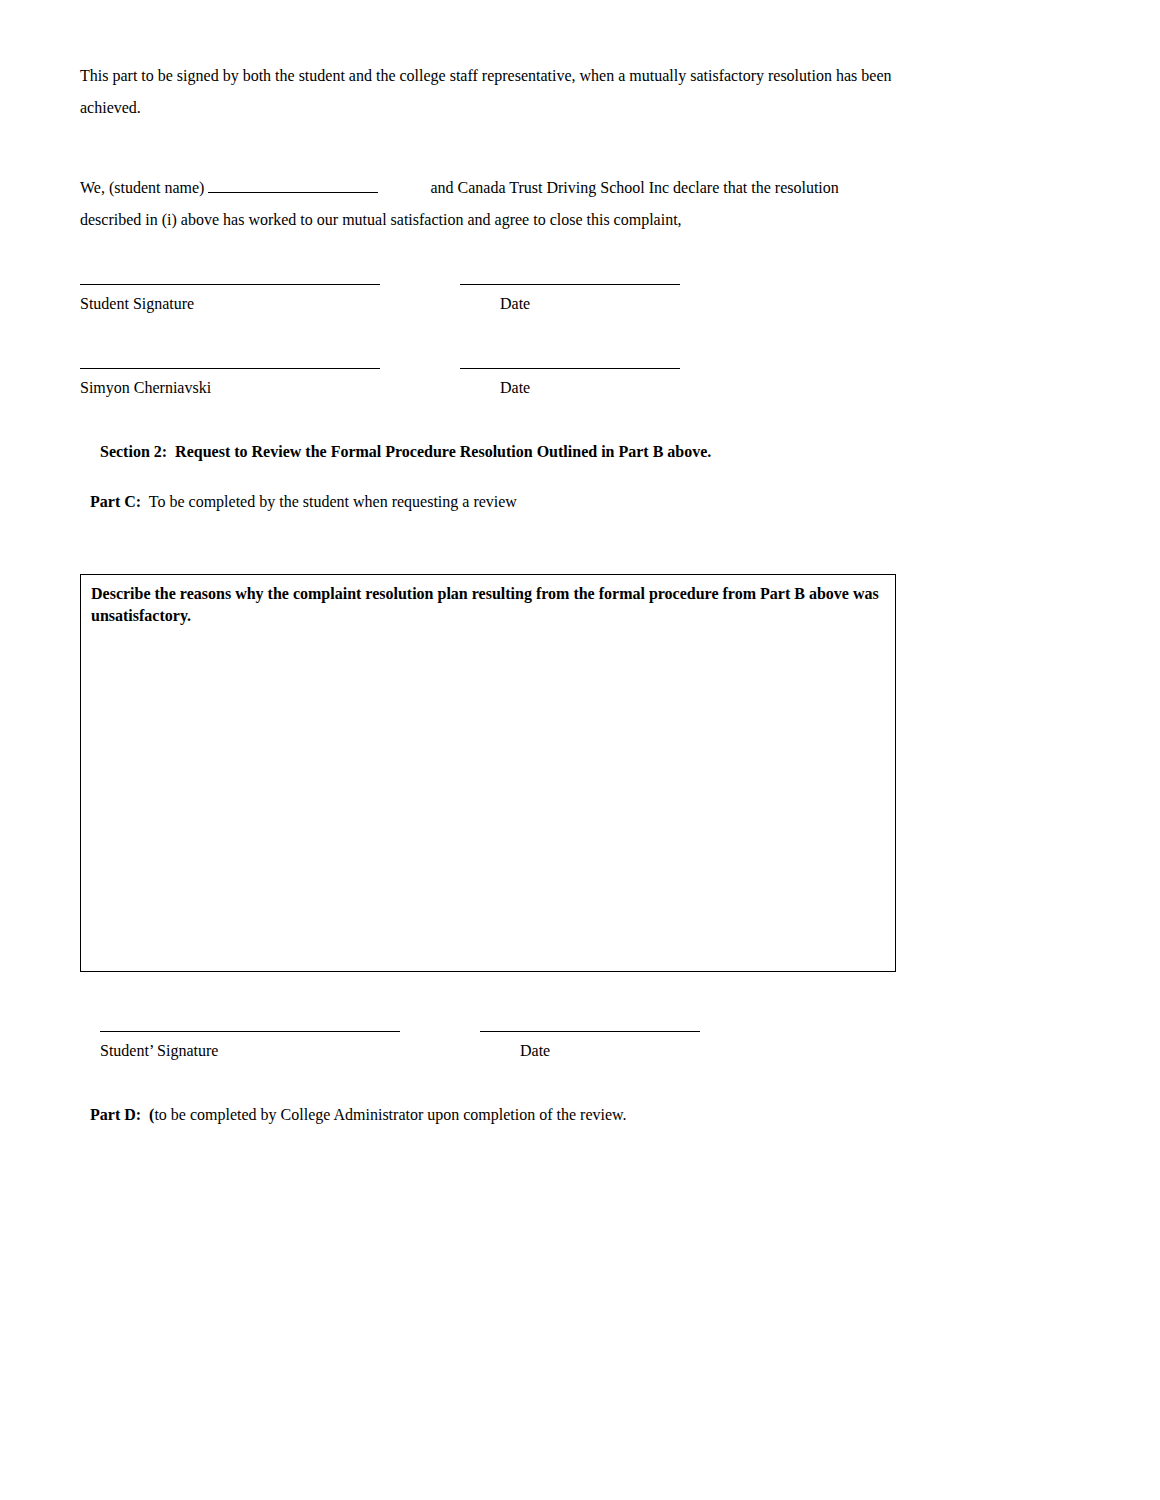This part to be signed by both the student and the college staff representative, when a mutually satisfactory resolution has been achieved.
We, (student name) and Canada Trust Driving School Inc declare that the resolution described in (i) above has worked to our mutual satisfaction and agree to close this complaint,
Student Signature
Date
Simyon Cherniavski
Date
Section 2: Request to Review the Formal Procedure Resolution Outlined in Part B above.
Part C: To be completed by the student when requesting a review
Describe the reasons why the complaint resolution plan resulting from the formal procedure from Part B above was unsatisfactory.
Student’ Signature
Date
Part D: (to be completed by College Administrator upon completion of the review.